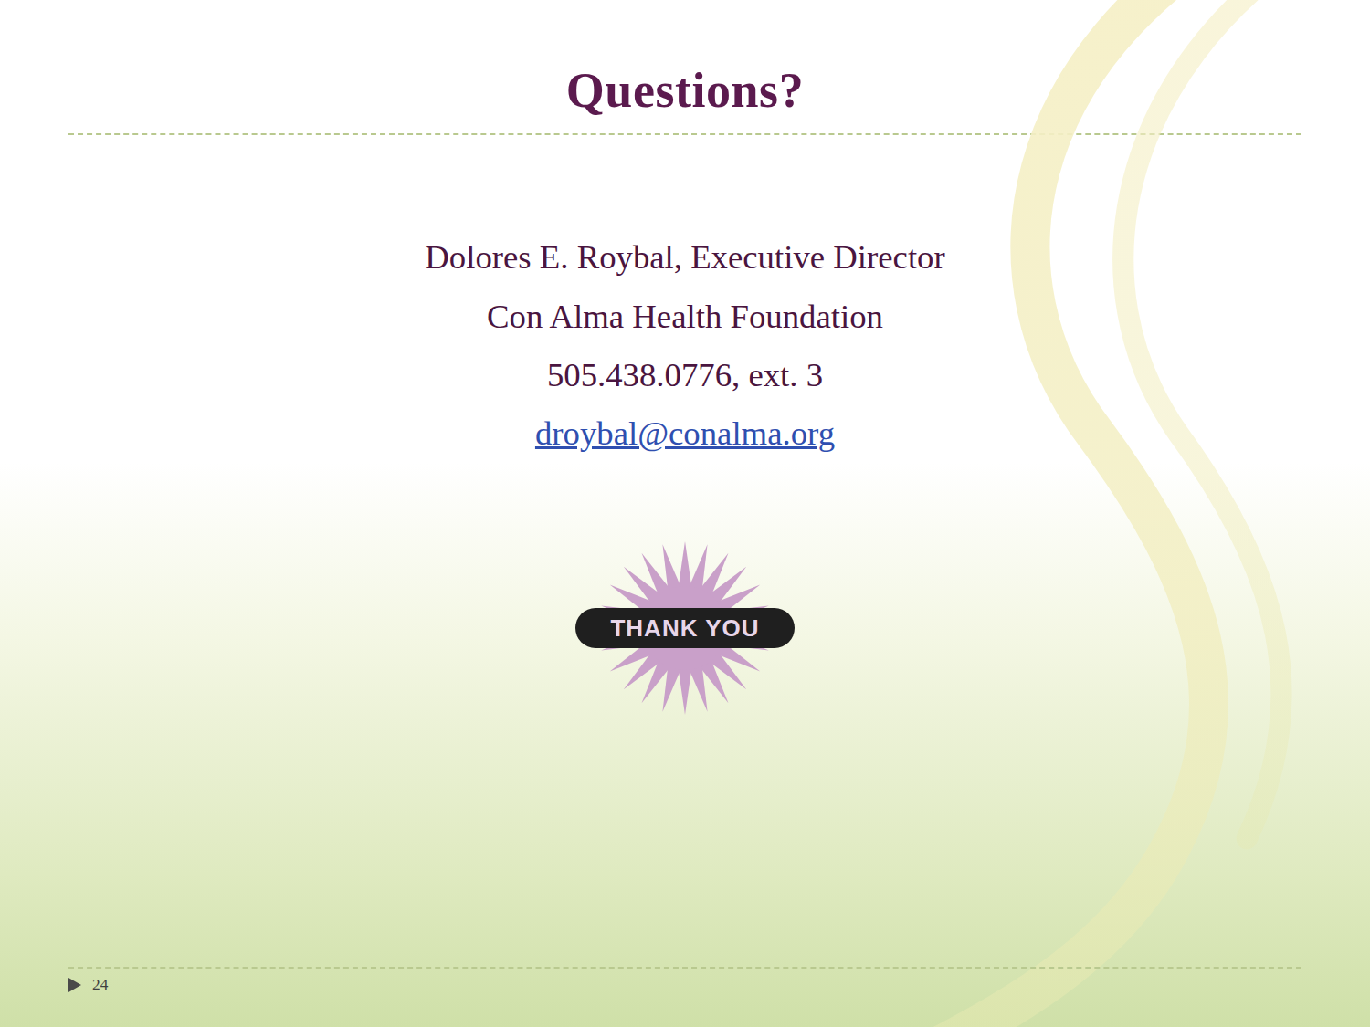Questions?
Dolores E. Roybal, Executive Director
Con Alma Health Foundation
505.438.0776, ext. 3
droybal@conalma.org
THANK YOU
24